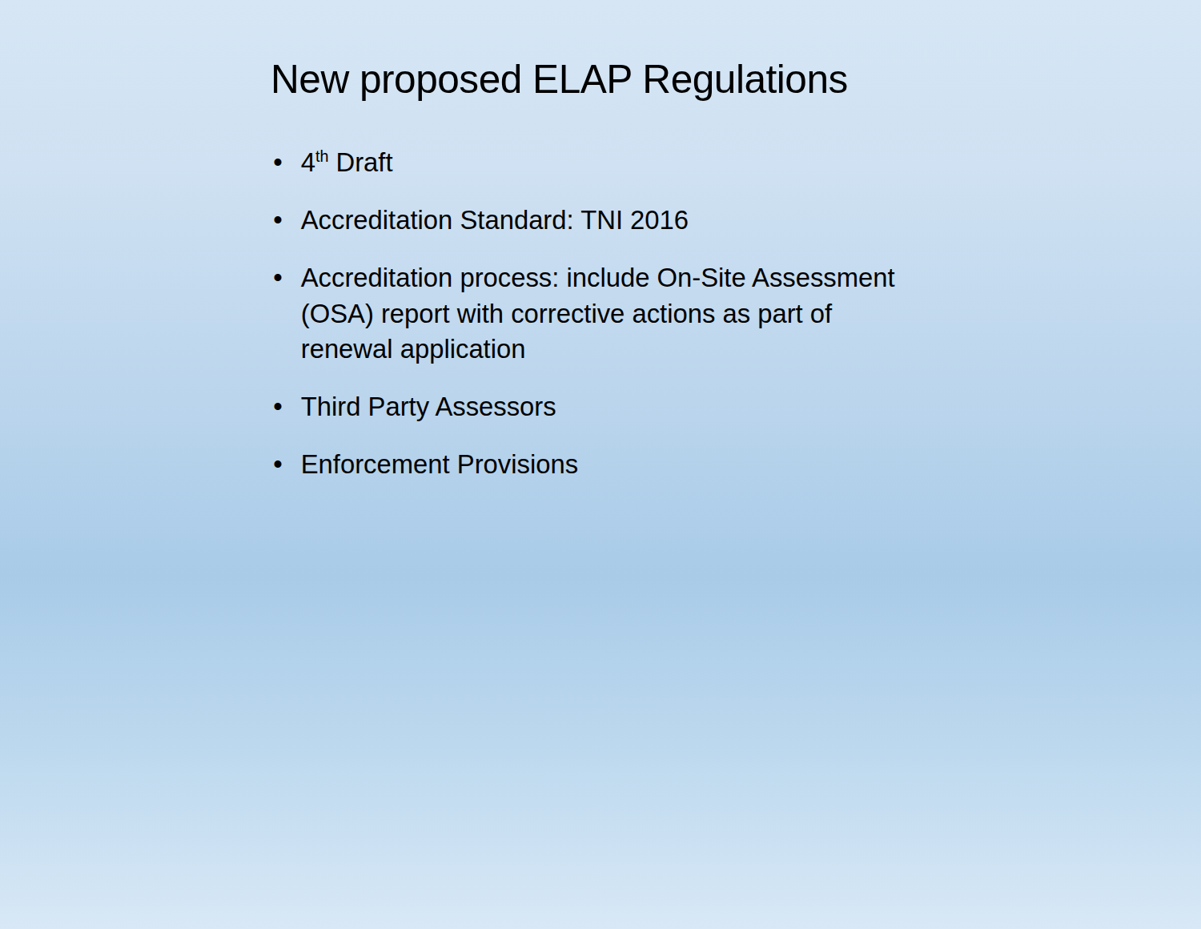New proposed ELAP Regulations
4th Draft
Accreditation Standard: TNI 2016
Accreditation process: include On-Site Assessment (OSA) report with corrective actions as part of renewal application
Third Party Assessors
Enforcement Provisions